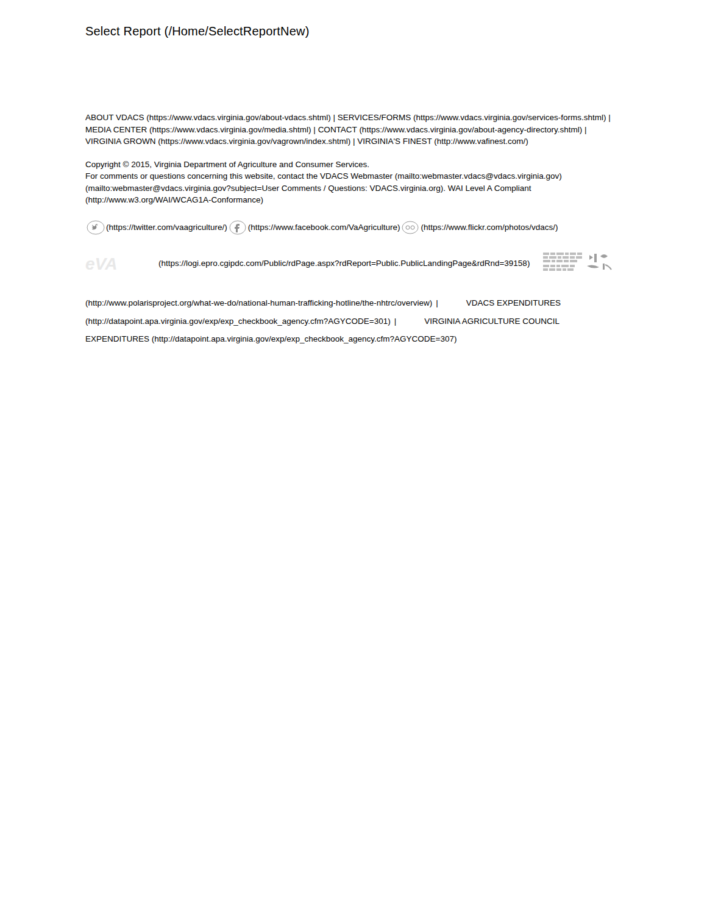Select Report (/Home/SelectReportNew)
ABOUT VDACS (https://www.vdacs.virginia.gov/about-vdacs.shtml) | SERVICES/FORMS (https://www.vdacs.virginia.gov/services-forms.shtml) | MEDIA CENTER (https://www.vdacs.virginia.gov/media.shtml) | CONTACT (https://www.vdacs.virginia.gov/about-agency-directory.shtml) | VIRGINIA GROWN (https://www.vdacs.virginia.gov/vagrown/index.shtml) | VIRGINIA'S FINEST (http://www.vafinest.com/)
Copyright © 2015, Virginia Department of Agriculture and Consumer Services.
For comments or questions concerning this website, contact the VDACS Webmaster (mailto:webmaster.vdacs@vdacs.virginia.gov) (mailto:webmaster@vdacs.virginia.gov?subject=User Comments / Questions: VDACS.virginia.org). WAI Level A Compliant (http://www.w3.org/WAI/WCAG1A-Conformance)
(https://twitter.com/vaagriculture/) (https://www.facebook.com/VaAgriculture) (https://www.flickr.com/photos/vdacs/)
eVA (https://logi.epro.cgipdc.com/Public/rdPage.aspx?rdReport=Public.PublicLandingPage&rdRnd=39158)
(http://www.polarisproject.org/what-we-do/national-human-trafficking-hotline/the-nhtrc/overview)| VDACS EXPENDITURES
(http://datapoint.apa.virginia.gov/exp/exp_checkbook_agency.cfm?AGYCODE=301)| VIRGINIA AGRICULTURE COUNCIL
EXPENDITURES (http://datapoint.apa.virginia.gov/exp/exp_checkbook_agency.cfm?AGYCODE=307)